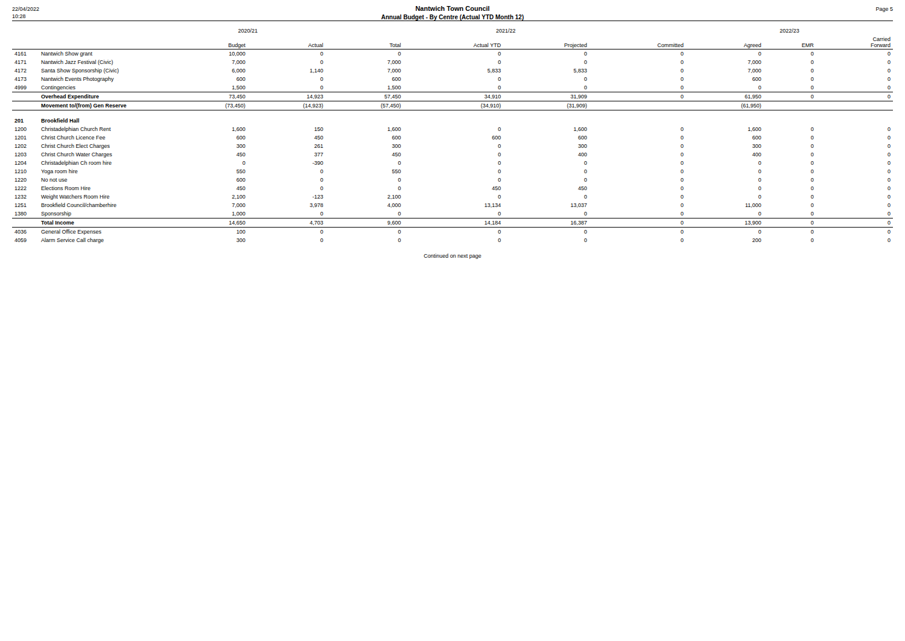22/04/2022
Nantwich Town Council
Page 5
10:28
Annual Budget - By Centre (Actual YTD Month 12)
| | | 2020/21 | 2021/22 | 2022/23 |
| --- | --- | --- | --- | --- |
| | | Budget | Actual | Total | Actual YTD | Projected | Committed | Agreed | EMR | Carried Forward |
| 4161 | Nantwich Show grant | 10,000 | 0 | 0 | 0 | 0 | 0 | 0 | 0 | 0 |
| 4171 | Nantwich Jazz Festival (Civic) | 7,000 | 0 | 7,000 | 0 | 0 | 0 | 7,000 | 0 | 0 |
| 4172 | Santa Show Sponsorship (Civic) | 6,000 | 1,140 | 7,000 | 5,833 | 5,833 | 0 | 7,000 | 0 | 0 |
| 4173 | Nantwich Events Photography | 600 | 0 | 600 | 0 | 0 | 0 | 600 | 0 | 0 |
| 4999 | Contingencies | 1,500 | 0 | 1,500 | 0 | 0 | 0 | 0 | 0 | 0 |
| | Overhead Expenditure | 73,450 | 14,923 | 57,450 | 34,910 | 31,909 | 0 | 61,950 | 0 | 0 |
| | Movement to/(from) Gen Reserve | (73,450) | (14,923) | (57,450) | (34,910) | (31,909) | | (61,950) | | |
| 201 | Brookfield Hall | | | | | | | | | |
| 1200 | Christadelphian Church Rent | 1,600 | 150 | 1,600 | 0 | 1,600 | 0 | 1,600 | 0 | 0 |
| 1201 | Christ Church Licence Fee | 600 | 450 | 600 | 600 | 600 | 0 | 600 | 0 | 0 |
| 1202 | Christ Church Elect Charges | 300 | 261 | 300 | 0 | 300 | 0 | 300 | 0 | 0 |
| 1203 | Christ Church Water Charges | 450 | 377 | 450 | 0 | 400 | 0 | 400 | 0 | 0 |
| 1204 | Christadelphian Ch room hire | 0 | -390 | 0 | 0 | 0 | 0 | 0 | 0 | 0 |
| 1210 | Yoga room hire | 550 | 0 | 550 | 0 | 0 | 0 | 0 | 0 | 0 |
| 1220 | No not use | 600 | 0 | 0 | 0 | 0 | 0 | 0 | 0 | 0 |
| 1222 | Elections Room Hire | 450 | 0 | 0 | 450 | 450 | 0 | 0 | 0 | 0 |
| 1232 | Weight Watchers Room Hire | 2,100 | -123 | 2,100 | 0 | 0 | 0 | 0 | 0 | 0 |
| 1251 | Brookfield Council/chamberhire | 7,000 | 3,978 | 4,000 | 13,134 | 13,037 | 0 | 11,000 | 0 | 0 |
| 1380 | Sponsorship | 1,000 | 0 | 0 | 0 | 0 | 0 | 0 | 0 | 0 |
| | Total Income | 14,650 | 4,703 | 9,600 | 14,184 | 16,387 | 0 | 13,900 | 0 | 0 |
| 4036 | General Office Expenses | 100 | 0 | 0 | 0 | 0 | 0 | 0 | 0 | 0 |
| 4059 | Alarm Service Call charge | 300 | 0 | 0 | 0 | 0 | 0 | 200 | 0 | 0 |
Continued on next page